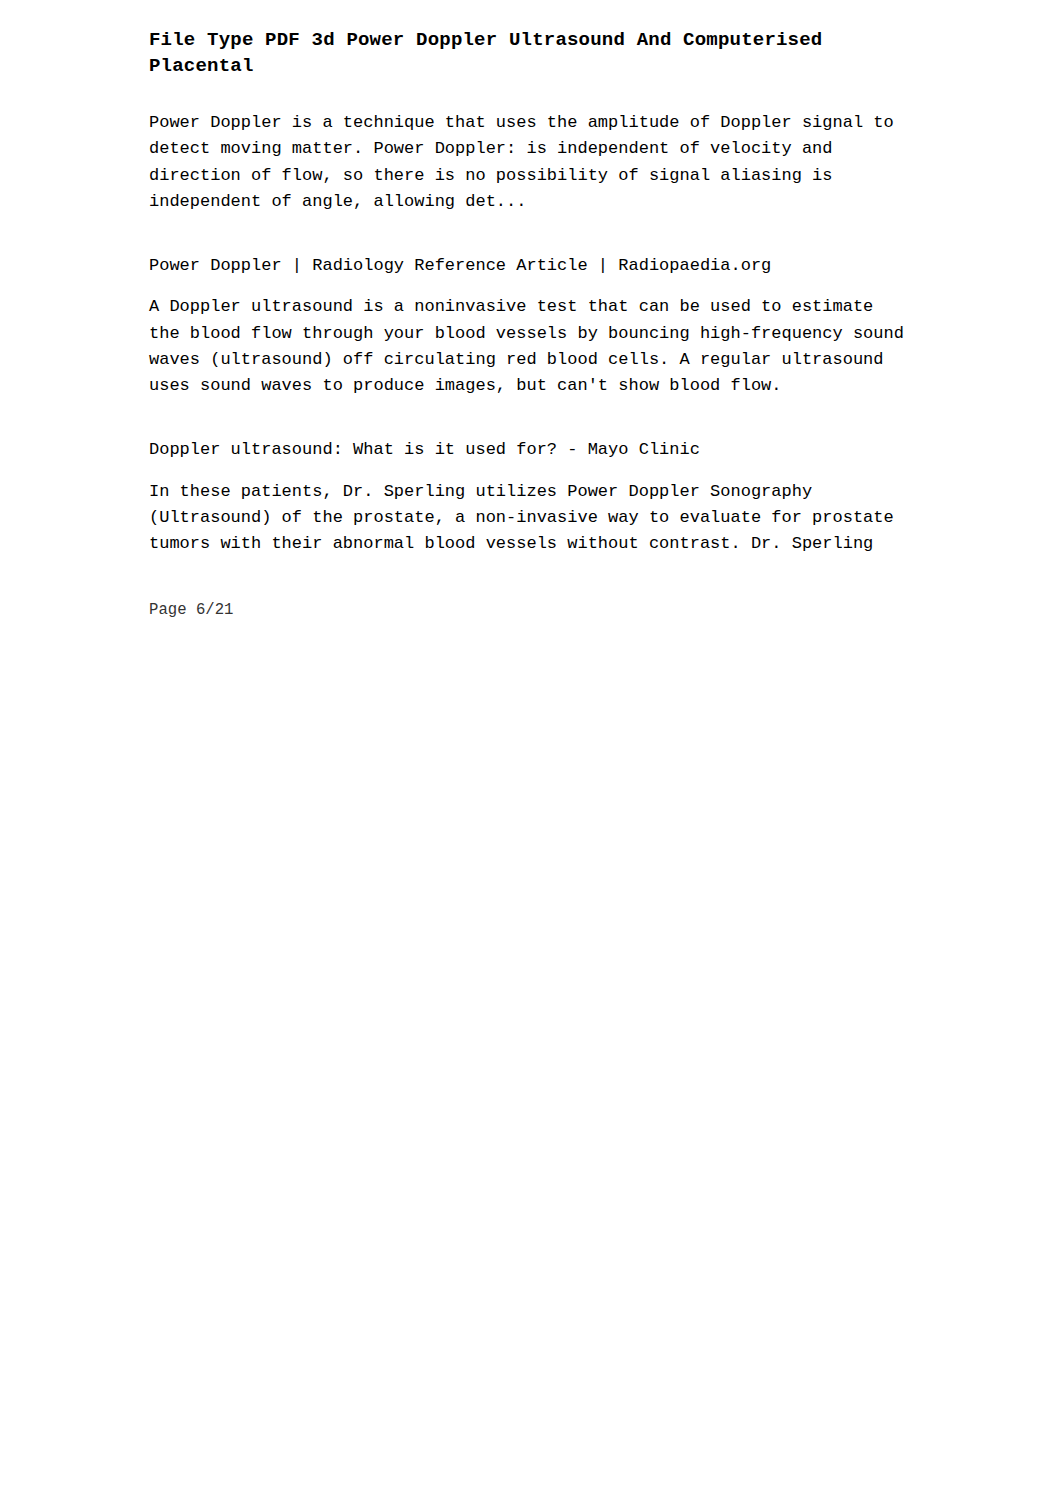File Type PDF 3d Power Doppler Ultrasound And Computerised Placental
Power Doppler is a technique that uses the amplitude of Doppler signal to detect moving matter. Power Doppler: is independent of velocity and direction of flow, so there is no possibility of signal aliasing is independent of angle, allowing det...
Power Doppler | Radiology Reference Article | Radiopaedia.org
A Doppler ultrasound is a noninvasive test that can be used to estimate the blood flow through your blood vessels by bouncing high-frequency sound waves (ultrasound) off circulating red blood cells. A regular ultrasound uses sound waves to produce images, but can't show blood flow.
Doppler ultrasound: What is it used for? - Mayo Clinic
In these patients, Dr. Sperling utilizes Power Doppler Sonography (Ultrasound) of the prostate, a non-invasive way to evaluate for prostate tumors with their abnormal blood vessels without contrast. Dr. Sperling
Page 6/21